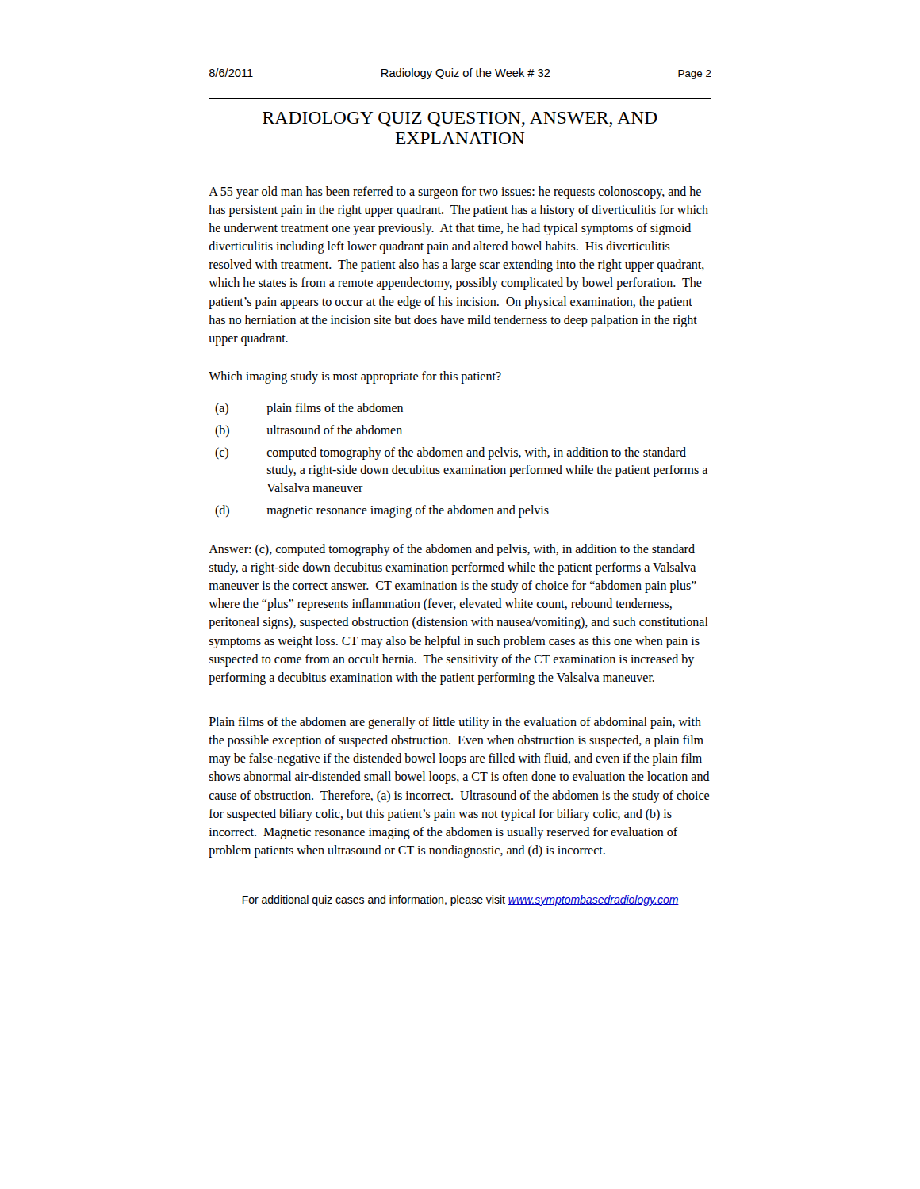8/6/2011 Radiology Quiz of the Week # 32 Page 2
RADIOLOGY QUIZ QUESTION, ANSWER, AND EXPLANATION
A 55 year old man has been referred to a surgeon for two issues: he requests colonoscopy, and he has persistent pain in the right upper quadrant. The patient has a history of diverticulitis for which he underwent treatment one year previously. At that time, he had typical symptoms of sigmoid diverticulitis including left lower quadrant pain and altered bowel habits. His diverticulitis resolved with treatment. The patient also has a large scar extending into the right upper quadrant, which he states is from a remote appendectomy, possibly complicated by bowel perforation. The patient’s pain appears to occur at the edge of his incision. On physical examination, the patient has no herniation at the incision site but does have mild tenderness to deep palpation in the right upper quadrant.
Which imaging study is most appropriate for this patient?
(a) plain films of the abdomen
(b) ultrasound of the abdomen
(c) computed tomography of the abdomen and pelvis, with, in addition to the standard study, a right-side down decubitus examination performed while the patient performs a Valsalva maneuver
(d) magnetic resonance imaging of the abdomen and pelvis
Answer: (c), computed tomography of the abdomen and pelvis, with, in addition to the standard study, a right-side down decubitus examination performed while the patient performs a Valsalva maneuver is the correct answer. CT examination is the study of choice for “abdomen pain plus” where the “plus” represents inflammation (fever, elevated white count, rebound tenderness, peritoneal signs), suspected obstruction (distension with nausea/vomiting), and such constitutional symptoms as weight loss. CT may also be helpful in such problem cases as this one when pain is suspected to come from an occult hernia. The sensitivity of the CT examination is increased by performing a decubitus examination with the patient performing the Valsalva maneuver.
Plain films of the abdomen are generally of little utility in the evaluation of abdominal pain, with the possible exception of suspected obstruction. Even when obstruction is suspected, a plain film may be false-negative if the distended bowel loops are filled with fluid, and even if the plain film shows abnormal air-distended small bowel loops, a CT is often done to evaluation the location and cause of obstruction. Therefore, (a) is incorrect. Ultrasound of the abdomen is the study of choice for suspected biliary colic, but this patient’s pain was not typical for biliary colic, and (b) is incorrect. Magnetic resonance imaging of the abdomen is usually reserved for evaluation of problem patients when ultrasound or CT is nondiagnostic, and (d) is incorrect.
For additional quiz cases and information, please visit www.symptombasedradiology.com